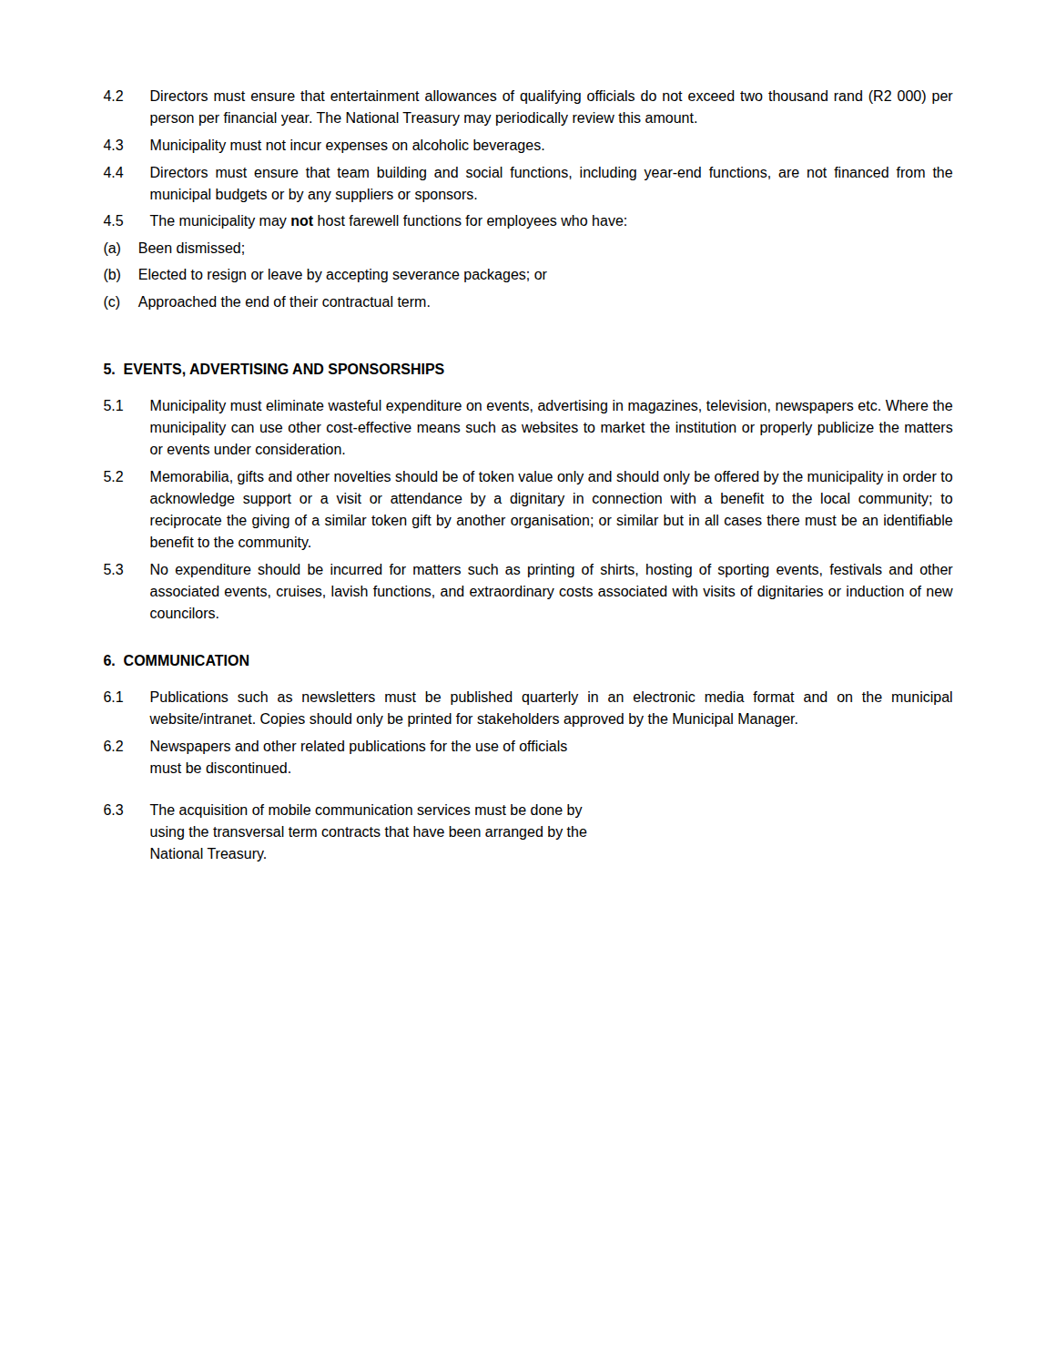4.2 Directors must ensure that entertainment allowances of qualifying officials do not exceed two thousand rand (R2 000) per person per financial year. The National Treasury may periodically review this amount.
4.3 Municipality must not incur expenses on alcoholic beverages.
4.4 Directors must ensure that team building and social functions, including year-end functions, are not financed from the municipal budgets or by any suppliers or sponsors.
4.5 The municipality may not host farewell functions for employees who have:
(a) Been dismissed;
(b) Elected to resign or leave by accepting severance packages; or
(c) Approached the end of their contractual term.
5. EVENTS, ADVERTISING AND SPONSORSHIPS
5.1 Municipality must eliminate wasteful expenditure on events, advertising in magazines, television, newspapers etc. Where the municipality can use other cost-effective means such as websites to market the institution or properly publicize the matters or events under consideration.
5.2 Memorabilia, gifts and other novelties should be of token value only and should only be offered by the municipality in order to acknowledge support or a visit or attendance by a dignitary in connection with a benefit to the local community; to reciprocate the giving of a similar token gift by another organisation; or similar but in all cases there must be an identifiable benefit to the community.
5.3 No expenditure should be incurred for matters such as printing of shirts, hosting of sporting events, festivals and other associated events, cruises, lavish functions, and extraordinary costs associated with visits of dignitaries or induction of new councilors.
6. COMMUNICATION
6.1 Publications such as newsletters must be published quarterly in an electronic media format and on the municipal website/intranet. Copies should only be printed for stakeholders approved by the Municipal Manager.
6.2 Newspapers and other related publications for the use of officials
must be discontinued.
6.3 The acquisition of mobile communication services must be done by
using the transversal term contracts that have been arranged by the
National Treasury.